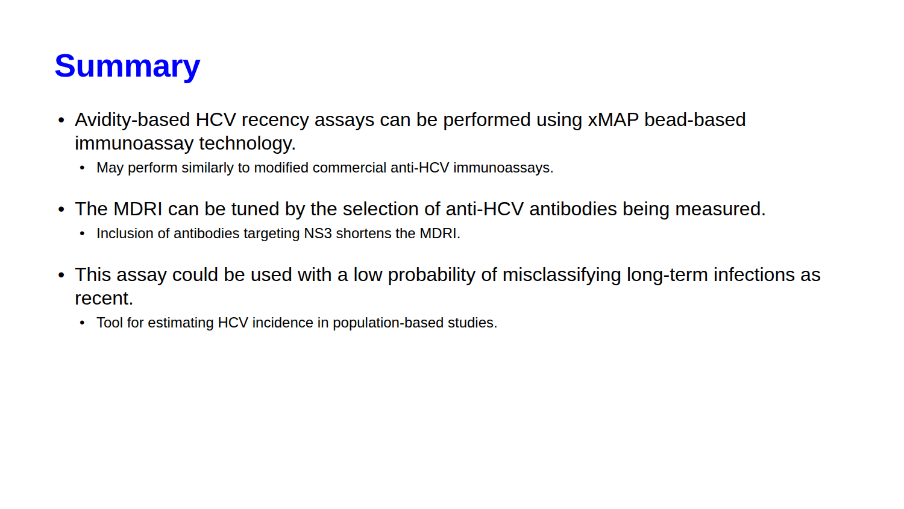Summary
Avidity-based HCV recency assays can be performed using xMAP bead-based immunoassay technology.
May perform similarly to modified commercial anti-HCV immunoassays.
The MDRI can be tuned by the selection of anti-HCV antibodies being measured.
Inclusion of antibodies targeting NS3 shortens the MDRI.
This assay could be used with a low probability of misclassifying long-term infections as recent.
Tool for estimating HCV incidence in population-based studies.